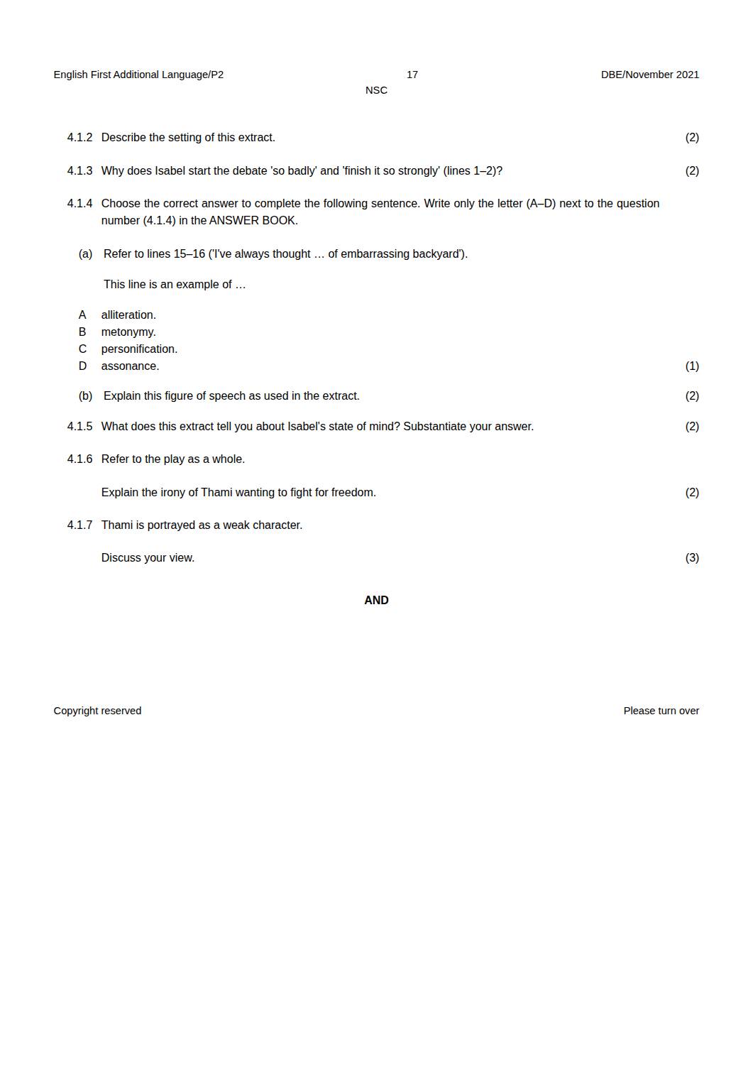English First Additional Language/P2
17
DBE/November 2021
NSC
4.1.2
Describe the setting of this extract.
(2)
4.1.3
Why does Isabel start the debate 'so badly' and 'finish it so strongly' (lines 1–2)?
(2)
4.1.4
Choose the correct answer to complete the following sentence. Write only the letter (A–D) next to the question number (4.1.4) in the ANSWER BOOK.
(a)
Refer to lines 15–16 ('I've always thought … of embarrassing backyard').
This line is an example of …
A
alliteration.
B
metonymy.
C
personification.
D
assonance.
(1)
(b)
Explain this figure of speech as used in the extract.
(2)
4.1.5
What does this extract tell you about Isabel's state of mind? Substantiate your answer.
(2)
4.1.6
Refer to the play as a whole.
Explain the irony of Thami wanting to fight for freedom.
(2)
4.1.7
Thami is portrayed as a weak character.
Discuss your view.
(3)
AND
Copyright reserved
Please turn over